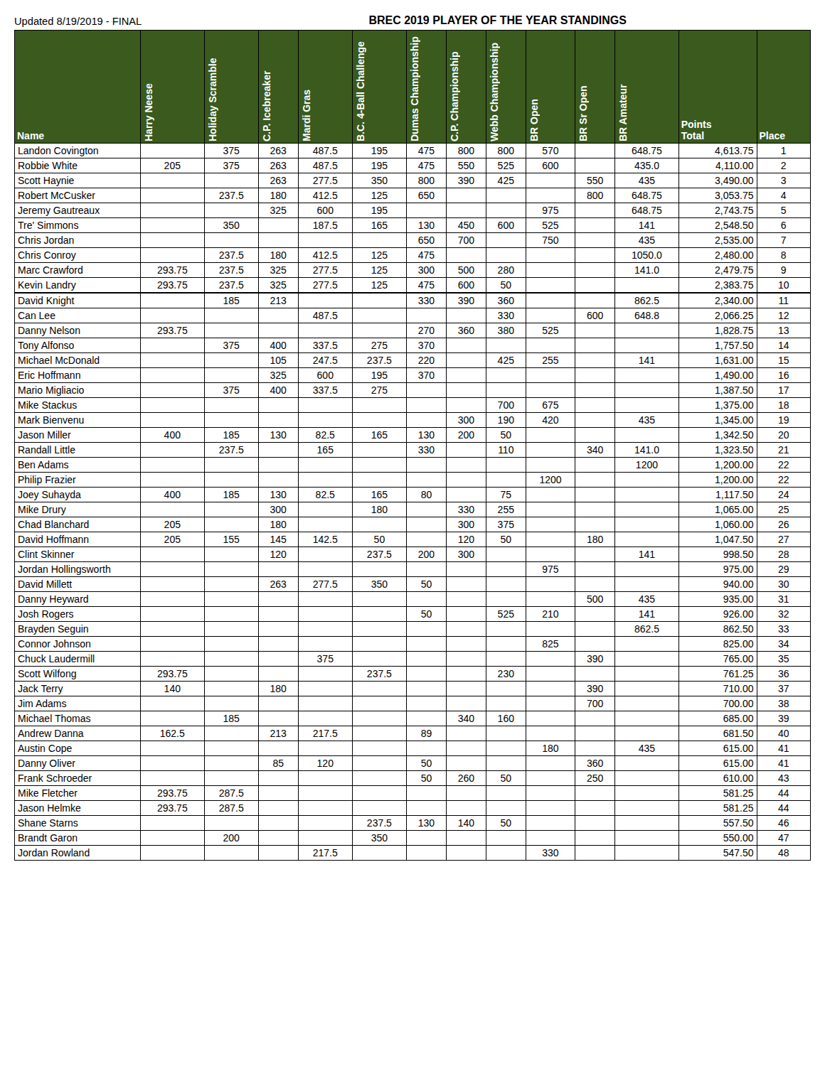Updated 8/19/2019 - FINAL
BREC 2019 PLAYER OF THE YEAR STANDINGS
| Name | Harry Neese | Holiday Scramble | C.P. Icebreaker | Mardi Gras | B.C. 4-Ball Challenge | Dumas Championship | C.P. Championship | Webb Championship | BR Open | BR Sr Open | BR Amateur | Points Total | Place |
| --- | --- | --- | --- | --- | --- | --- | --- | --- | --- | --- | --- | --- | --- |
| Landon Covington | | 375 | 263 | 487.5 | 195 | 475 | 800 | 800 | 570 | | 648.75 | 4,613.75 | 1 |
| Robbie White | 205 | 375 | 263 | 487.5 | 195 | 475 | 550 | 525 | 600 | | 435.0 | 4,110.00 | 2 |
| Scott Haynie | | | 263 | 277.5 | 350 | 800 | 390 | 425 | | 550 | 435 | 3,490.00 | 3 |
| Robert McCusker | | 237.5 | 180 | 412.5 | 125 | 650 | | | | 800 | 648.75 | 3,053.75 | 4 |
| Jeremy Gautreaux | | | 325 | 600 | 195 | | | | 975 | | 648.75 | 2,743.75 | 5 |
| Tre' Simmons | | 350 | | 187.5 | 165 | 130 | 450 | 600 | 525 | | 141 | 2,548.50 | 6 |
| Chris Jordan | | | | | | 650 | 700 | | 750 | | 435 | 2,535.00 | 7 |
| Chris Conroy | | 237.5 | 180 | 412.5 | 125 | 475 | | | | | 1050.0 | 2,480.00 | 8 |
| Marc Crawford | 293.75 | 237.5 | 325 | 277.5 | 125 | 300 | 500 | 280 | | | 141.0 | 2,479.75 | 9 |
| Kevin Landry | 293.75 | 237.5 | 325 | 277.5 | 125 | 475 | 600 | 50 | | | | 2,383.75 | 10 |
| David Knight | | 185 | 213 | | | 330 | 390 | 360 | | | 862.5 | 2,340.00 | 11 |
| Can Lee | | | | 487.5 | | | | 330 | | 600 | 648.8 | 2,066.25 | 12 |
| Danny Nelson | 293.75 | | | | | 270 | 360 | 380 | 525 | | | 1,828.75 | 13 |
| Tony Alfonso | | 375 | 400 | 337.5 | 275 | 370 | | | | | | 1,757.50 | 14 |
| Michael McDonald | | | 105 | 247.5 | 237.5 | 220 | | 425 | 255 | | 141 | 1,631.00 | 15 |
| Eric Hoffmann | | | 325 | 600 | 195 | 370 | | | | | | 1,490.00 | 16 |
| Mario Migliacio | | 375 | 400 | 337.5 | 275 | | | | | | | 1,387.50 | 17 |
| Mike Stackus | | | | | | | | 700 | 675 | | | 1,375.00 | 18 |
| Mark Bienvenu | | | | | | | 300 | 190 | 420 | | 435 | 1,345.00 | 19 |
| Jason Miller | 400 | 185 | 130 | 82.5 | 165 | 130 | 200 | 50 | | | | 1,342.50 | 20 |
| Randall Little | | 237.5 | | 165 | | 330 | | 110 | | 340 | 141.0 | 1,323.50 | 21 |
| Ben Adams | | | | | | | | | | | 1200 | 1,200.00 | 22 |
| Philip Frazier | | | | | | | | | 1200 | | | 1,200.00 | 22 |
| Joey Suhayda | 400 | 185 | 130 | 82.5 | 165 | 80 | | 75 | | | | 1,117.50 | 24 |
| Mike Drury | | | 300 | | 180 | | 330 | 255 | | | | 1,065.00 | 25 |
| Chad Blanchard | 205 | | 180 | | | | 300 | 375 | | | | 1,060.00 | 26 |
| David Hoffmann | 205 | 155 | 145 | 142.5 | 50 | | 120 | 50 | | 180 | | 1,047.50 | 27 |
| Clint Skinner | | | 120 | | 237.5 | 200 | 300 | | | | 141 | 998.50 | 28 |
| Jordan Hollingsworth | | | | | | | | | 975 | | | 975.00 | 29 |
| David Millett | | | 263 | 277.5 | 350 | 50 | | | | | | 940.00 | 30 |
| Danny Heyward | | | | | | | | | | 500 | 435 | 935.00 | 31 |
| Josh Rogers | | | | | | 50 | | 525 | 210 | | 141 | 926.00 | 32 |
| Brayden Seguin | | | | | | | | | | | 862.5 | 862.50 | 33 |
| Connor Johnson | | | | | | | | | 825 | | | 825.00 | 34 |
| Chuck Laudermill | | | | 375 | | | | | | 390 | | 765.00 | 35 |
| Scott Wilfong | 293.75 | | | | 237.5 | | | 230 | | | | 761.25 | 36 |
| Jack Terry | 140 | | 180 | | | | | | | 390 | | 710.00 | 37 |
| Jim Adams | | | | | | | | | | 700 | | 700.00 | 38 |
| Michael Thomas | | 185 | | | | | 340 | 160 | | | | 685.00 | 39 |
| Andrew Danna | 162.5 | | 213 | 217.5 | | 89 | | | | | | 681.50 | 40 |
| Austin Cope | | | | | | | | | 180 | | 435 | 615.00 | 41 |
| Danny Oliver | | | 85 | 120 | | 50 | | | | 360 | | 615.00 | 41 |
| Frank Schroeder | | | | | | 50 | 260 | 50 | | 250 | | 610.00 | 43 |
| Mike Fletcher | 293.75 | 287.5 | | | | | | | | | | 581.25 | 44 |
| Jason Helmke | 293.75 | 287.5 | | | | | | | | | | 581.25 | 44 |
| Shane Starns | | | | | 237.5 | 130 | 140 | 50 | | | | 557.50 | 46 |
| Brandt Garon | | 200 | | | 350 | | | | | | | 550.00 | 47 |
| Jordan Rowland | | | | 217.5 | | | | | 330 | | | 547.50 | 48 |